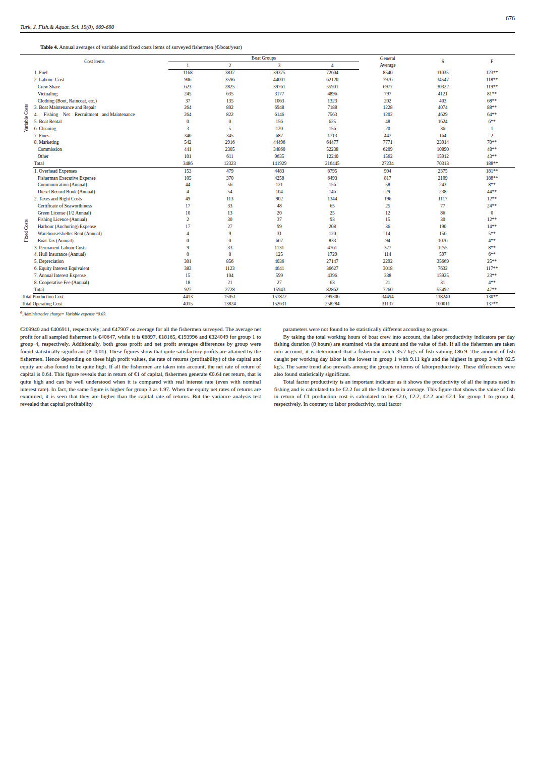676
Turk. J. Fish.& Aquat. Sci. 19(8), 669-680
Table 4. Annual averages of variable and fixed costs items of surveyed fishermen (€/boat/year)
| Cost items | Boat Groups | General Average | S | F |
| --- | --- | --- | --- | --- |
| 1 | 2 | 3 | 4 |
| Variable Costs | 1. Fuel | 1168 | 3837 | 39375 | 72604 | 8540 | 11035 | 123** |
| 2. Labour Cost | 906 | 3596 | 44001 | 62120 | 7976 | 34547 | 118** |
| Crew Share | 623 | 2825 | 39761 | 55901 | 6977 | 30322 | 119** |
| Victualing | 245 | 635 | 3177 | 4896 | 797 | 4121 | 81** |
| Clothing (Boot, Raincoat, etc.) | 37 | 135 | 1063 | 1323 | 202 | 403 | 68** |
| 3. Boat Maintenance and Repair | 264 | 802 | 6948 | 7188 | 1228 | 4074 | 88** |
| 4. Fishing Net Recruitment and Maintenance | 264 | 822 | 6146 | 7563 | 1202 | 4629 | 64** |
| 5. Boat Rental | 0 | 0 | 156 | 625 | 48 | 1624 | 6** |
| 6. Cleaning | 3 | 5 | 120 | 156 | 20 | 36 | 1 |
| 7. Fines | 340 | 345 | 687 | 1713 | 447 | 164 | 2 |
| 8. Marketing | 542 | 2916 | 44496 | 64477 | 7771 | 23914 | 70** |
| Commission | 441 | 2305 | 34860 | 52238 | 6209 | 10890 | 48** |
| Other | 101 | 611 | 9635 | 12240 | 1562 | 15912 | 43** |
| Total | 3486 | 12323 | 141929 | 216445 | 27234 | 70313 | 188** |
| Fixed Costs | 1. Overhead Expenses | 153 | 479 | 4483 | 6795 | 904 | 2375 | 181** |
| Fisherman Executive Expense | 105 | 370 | 4258 | 6493 | 817 | 2109 | 188** |
| Communication (Annual) | 44 | 56 | 121 | 156 | 58 | 243 | 8** |
| Diesel Record Book (Annual) | 4 | 54 | 104 | 146 | 29 | 238 | 44** |
| 2. Taxes and Right Costs | 49 | 113 | 902 | 1344 | 196 | 1117 | 12** |
| Certificate of Seaworthiness | 17 | 33 | 48 | 65 | 25 | 77 | 24** |
| Green License (1/2 Annual) | 10 | 13 | 20 | 25 | 12 | 86 | 0 |
| Fishing Licence (Annual) | 2 | 30 | 37 | 93 | 15 | 30 | 12** |
| Harbour (Anchoring) Expense | 17 | 27 | 99 | 208 | 36 | 190 | 14** |
| Warehouse/shelter Rent (Annual) | 4 | 9 | 31 | 120 | 14 | 156 | 5** |
| Boat Tax (Annual) | 0 | 0 | 667 | 833 | 94 | 1076 | 4** |
| 3. Permanent Labour Costs | 9 | 33 | 1131 | 4761 | 377 | 1255 | 8** |
| 4. Hull Insurance (Annual) | 0 | 0 | 125 | 1729 | 114 | 597 | 6** |
| 5. Depreciation | 301 | 856 | 4036 | 27147 | 2292 | 35669 | 25** |
| 6. Equity Interest Equivalent | 383 | 1123 | 4641 | 36627 | 3018 | 7632 | 117** |
| 7. Annual Interest Expense | 15 | 104 | 599 | 4396 | 338 | 15925 | 23** |
| 8. Cooperative Fee (Annual) | 18 | 21 | 27 | 63 | 21 | 31 | 4** |
| Total | 927 | 2728 | 15943 | 82862 | 7260 | 55492 | 47** |
| Total Production Cost | 4413 | 15051 | 157872 | 299306 | 34494 | 118240 | 130** |
| Total Operating Cost | 4015 | 13824 | 152631 | 258284 | 31137 | 100011 | 137** |
a:Administrative charge= Variable expense *0.03.
€209940 and €406911, respectively; and €47907 on average for all the fishermen surveyed. The average net profit for all sampled fishermen is €40647, while it is €6897, €18165, €193996 and €324049 for group 1 to group 4, respectively. Additionally, both gross profit and net profit averages differences by group were found statistically significant (P=0.01). These figures show that quite satisfactory profits are attained by the fishermen. Hence depending on these high profit values, the rate of returns (profitability) of the capital and equity are also found to be quite high. If all the fishermen are taken into account, the net rate of return of capital is 0.64. This figure reveals that in return of €1 of capital, fishermen generate €0.64 net return, that is quite high and can be well understood when it is compared with real interest rate (even with nominal interest rate). In fact, the same figure is higher for group 3 as 1.97. When the equity net rates of returns are examined, it is seen that they are higher than the capital rate of returns. But the variance analysis test revealed that capital profitability
parameters were not found to be statistically different according to groups.
By taking the total working hours of boat crew into account, the labor productivity indicators per day fishing duration (8 hours) are examined via the amount and the value of fish. If all the fishermen are taken into account, it is determined that a fisherman catch 35.7 kg's of fish valuing €86.9. The amount of fish caught per working day labor is the lowest in group 1 with 9.11 kg's and the highest in group 3 with 82.5 kg's. The same trend also prevails among the groups in terms of laborproductivity. These differences were also found statistically significant.
Total factor productivity is an important indicator as it shows the productivity of all the inputs used in fishing and is calculated to be €2.2 for all the fishermen in average. This figure that shows the value of fish in return of €1 production cost is calculated to be €2.6, €2.2, €2.2 and €2.1 for group 1 to group 4, respectively. In contrary to labor productivity, total factor